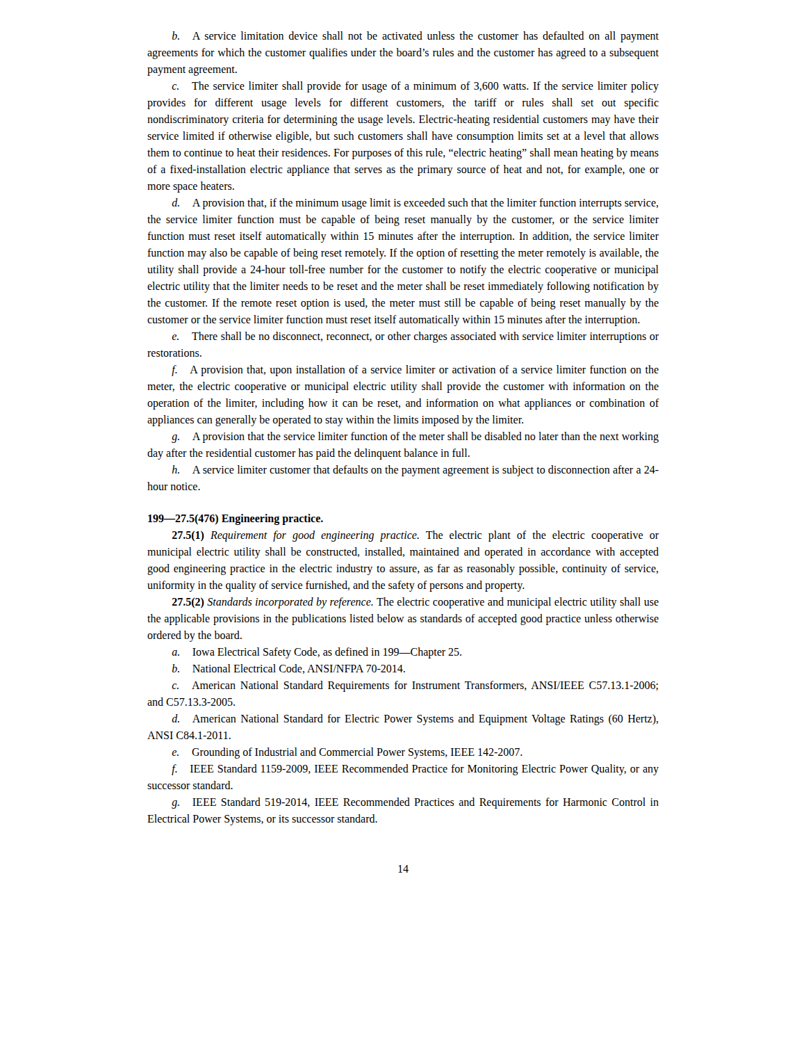b. A service limitation device shall not be activated unless the customer has defaulted on all payment agreements for which the customer qualifies under the board’s rules and the customer has agreed to a subsequent payment agreement.
c. The service limiter shall provide for usage of a minimum of 3,600 watts. If the service limiter policy provides for different usage levels for different customers, the tariff or rules shall set out specific nondiscriminatory criteria for determining the usage levels. Electric-heating residential customers may have their service limited if otherwise eligible, but such customers shall have consumption limits set at a level that allows them to continue to heat their residences. For purposes of this rule, “electric heating” shall mean heating by means of a fixed-installation electric appliance that serves as the primary source of heat and not, for example, one or more space heaters.
d. A provision that, if the minimum usage limit is exceeded such that the limiter function interrupts service, the service limiter function must be capable of being reset manually by the customer, or the service limiter function must reset itself automatically within 15 minutes after the interruption. In addition, the service limiter function may also be capable of being reset remotely. If the option of resetting the meter remotely is available, the utility shall provide a 24-hour toll-free number for the customer to notify the electric cooperative or municipal electric utility that the limiter needs to be reset and the meter shall be reset immediately following notification by the customer. If the remote reset option is used, the meter must still be capable of being reset manually by the customer or the service limiter function must reset itself automatically within 15 minutes after the interruption.
e. There shall be no disconnect, reconnect, or other charges associated with service limiter interruptions or restorations.
f. A provision that, upon installation of a service limiter or activation of a service limiter function on the meter, the electric cooperative or municipal electric utility shall provide the customer with information on the operation of the limiter, including how it can be reset, and information on what appliances or combination of appliances can generally be operated to stay within the limits imposed by the limiter.
g. A provision that the service limiter function of the meter shall be disabled no later than the next working day after the residential customer has paid the delinquent balance in full.
h. A service limiter customer that defaults on the payment agreement is subject to disconnection after a 24-hour notice.
199—27.5(476) Engineering practice.
27.5(1) Requirement for good engineering practice. The electric plant of the electric cooperative or municipal electric utility shall be constructed, installed, maintained and operated in accordance with accepted good engineering practice in the electric industry to assure, as far as reasonably possible, continuity of service, uniformity in the quality of service furnished, and the safety of persons and property.
27.5(2) Standards incorporated by reference. The electric cooperative and municipal electric utility shall use the applicable provisions in the publications listed below as standards of accepted good practice unless otherwise ordered by the board.
a. Iowa Electrical Safety Code, as defined in 199—Chapter 25.
b. National Electrical Code, ANSI/NFPA 70-2014.
c. American National Standard Requirements for Instrument Transformers, ANSI/IEEE C57.13.1-2006; and C57.13.3-2005.
d. American National Standard for Electric Power Systems and Equipment Voltage Ratings (60 Hertz), ANSI C84.1-2011.
e. Grounding of Industrial and Commercial Power Systems, IEEE 142-2007.
f. IEEE Standard 1159-2009, IEEE Recommended Practice for Monitoring Electric Power Quality, or any successor standard.
g. IEEE Standard 519-2014, IEEE Recommended Practices and Requirements for Harmonic Control in Electrical Power Systems, or its successor standard.
14